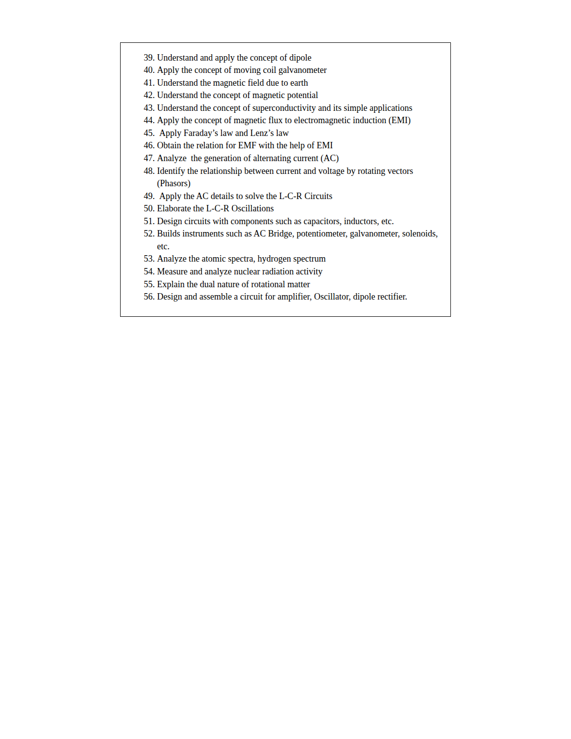Understand and apply the concept of dipole
Apply the concept of moving coil galvanometer
Understand the magnetic field due to earth
Understand the concept of magnetic potential
Understand the concept of superconductivity and its simple applications
Apply the concept of magnetic flux to electromagnetic induction (EMI)
Apply Faraday’s law and Lenz’s law
Obtain the relation for EMF with the help of EMI
Analyze the generation of alternating current (AC)
Identify the relationship between current and voltage by rotating vectors (Phasors)
Apply the AC details to solve the L-C-R Circuits
Elaborate the L-C-R Oscillations
Design circuits with components such as capacitors, inductors, etc.
Builds instruments such as AC Bridge, potentiometer, galvanometer, solenoids, etc.
Analyze the atomic spectra, hydrogen spectrum
Measure and analyze nuclear radiation activity
Explain the dual nature of rotational matter
Design and assemble a circuit for amplifier, Oscillator, dipole rectifier.